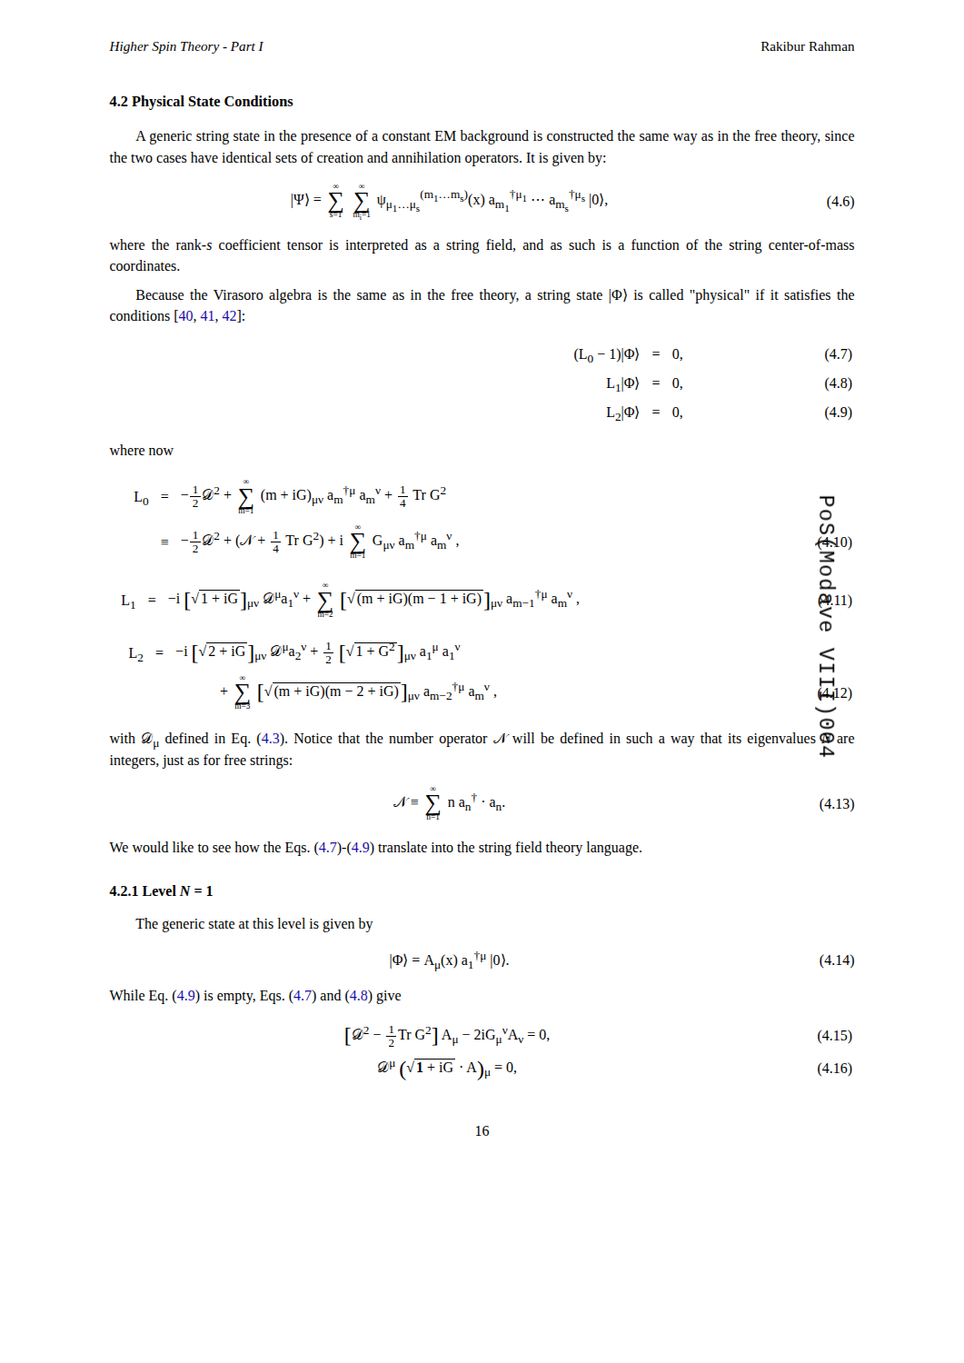PoS(Modave VIII)004
Higher Spin Theory - Part I
Rakibur Rahman
4.2 Physical State Conditions
A generic string state in the presence of a constant EM background is constructed the same way as in the free theory, since the two cases have identical sets of creation and annihilation operators. It is given by:
|Ψ⟩ = ∞∑s=1 ∞∑mi=1 ψμ1…μs(m1…ms)(x) am1†μ1 ⋯ ams†μs |0⟩,
(4.6)
where the rank-s coefficient tensor is interpreted as a string field, and as such is a function of the string center-of-mass coordinates.
Because the Virasoro algebra is the same as in the free theory, a string state |Φ⟩ is called "physical" if it satisfies the conditions [40, 41, 42]:
| (L 0 − 1)/Φ⟩ | = | 0, | (4.7) |
| L 1 /Φ⟩ | = | 0, | (4.8) |
| L 2 /Φ⟩ | = | 0, | (4.9) |
where now
| L 0 | = | − 1 2 𝒟 2 + ∞ ∑ m=1 (m + iG) μν a m †μ a m ν + 1 4 Tr G 2 | |
| | ≡ | − 1 2 𝒟 2 + (𝒩 + 1 4 Tr G 2 ) + i ∞ ∑ m=1 G μν a m †μ a m ν , | (4.10) |
| L 1 | = | −i [ √ 1 + iG ] μν 𝒟 μ a 1 ν + ∞ ∑ m=2 [ √ (m + iG)(m − 1 + iG) ] μν a m−1 †μ a m ν , | (4.11) |
| L 2 | = | −i [ √ 2 + iG ] μν 𝒟 μ a 2 ν + 1 2 [ √ 1 + G 2 ] μν a 1 μ a 1 ν | |
| | | + ∞ ∑ m=3 [ √ (m + iG)(m − 2 + iG) ] μν a m−2 †μ a m ν , | (4.12) |
with 𝒟μ defined in Eq. (4.3). Notice that the number operator 𝒩 will be defined in such a way that its eigenvalues N are integers, just as for free strings:
𝒩 ≡ ∞∑n=1 n an† · an.
(4.13)
We would like to see how the Eqs. (4.7)-(4.9) translate into the string field theory language.
4.2.1 Level N = 1
The generic state at this level is given by
|Φ⟩ = Aμ(x) a1†μ |0⟩.
(4.14)
While Eq. (4.9) is empty, Eqs. (4.7) and (4.8) give
| [ 𝒟 2 − 1 2 Tr G 2 ] A μ − 2iG μ ν A ν = 0, | (4.15) |
| 𝒟 μ ( √ 1 + iG · A ) μ = 0, | (4.16) |
16